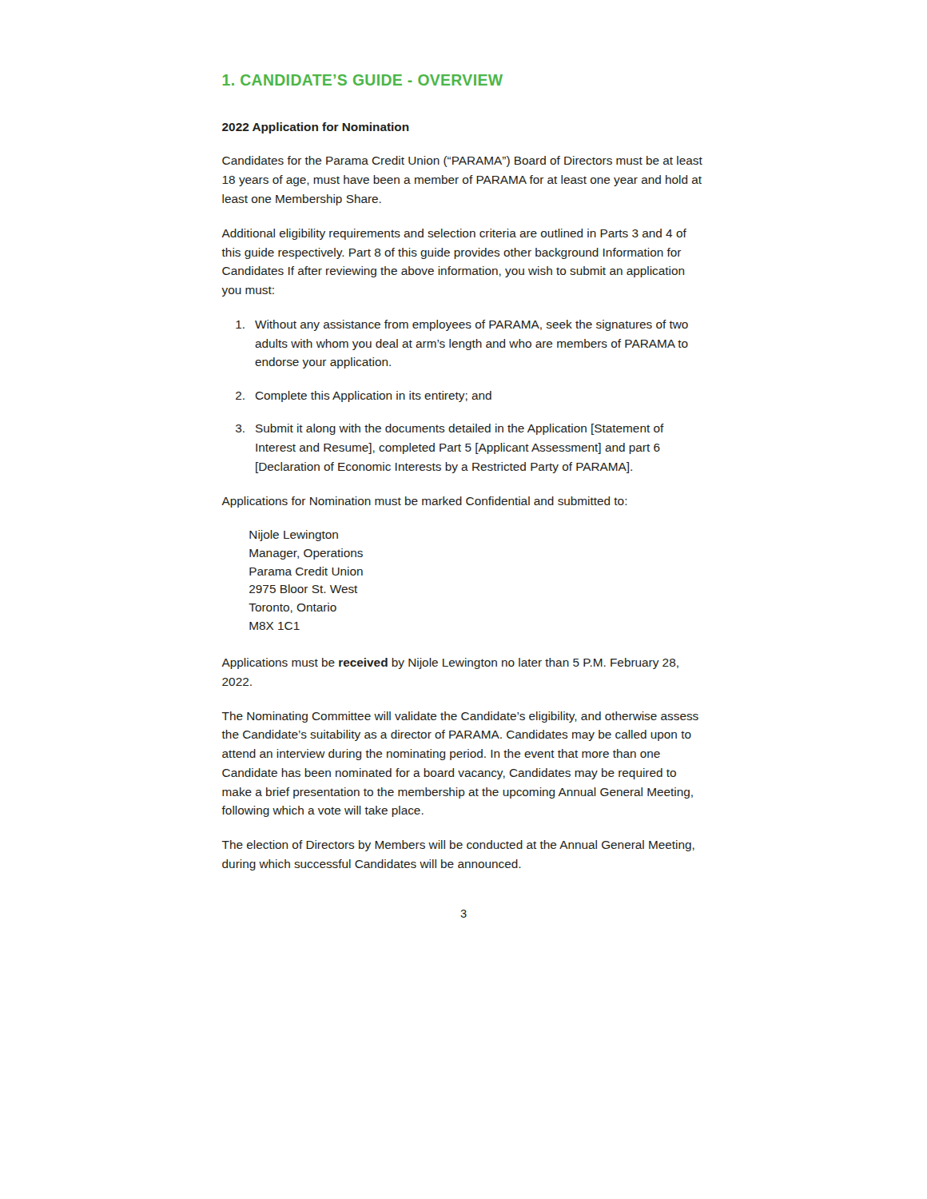1. Candidate’s Guide - Overview
2022 Application for Nomination
Candidates for the Parama Credit Union (“PARAMA”) Board of Directors must be at least 18 years of age, must have been a member of PARAMA for at least one year and hold at least one Membership Share.
Additional eligibility requirements and selection criteria are outlined in Parts 3 and 4 of this guide respectively. Part 8 of this guide provides other background Information for Candidates If after reviewing the above information, you wish to submit an application you must:
Without any assistance from employees of PARAMA, seek the signatures of two adults with whom you deal at arm’s length and who are members of PARAMA to endorse your application.
Complete this Application in its entirety; and
Submit it along with the documents detailed in the Application [Statement of Interest and Resume], completed Part 5 [Applicant Assessment] and part 6 [Declaration of Economic Interests by a Restricted Party of PARAMA].
Applications for Nomination must be marked Confidential and submitted to:
Nijole Lewington
Manager, Operations
Parama Credit Union
2975 Bloor St. West
Toronto, Ontario
M8X 1C1
Applications must be received by Nijole Lewington no later than 5 P.M. February 28, 2022.
The Nominating Committee will validate the Candidate’s eligibility, and otherwise assess the Candidate’s suitability as a director of PARAMA. Candidates may be called upon to attend an interview during the nominating period. In the event that more than one Candidate has been nominated for a board vacancy, Candidates may be required to make a brief presentation to the membership at the upcoming Annual General Meeting, following which a vote will take place.
The election of Directors by Members will be conducted at the Annual General Meeting, during which successful Candidates will be announced.
3